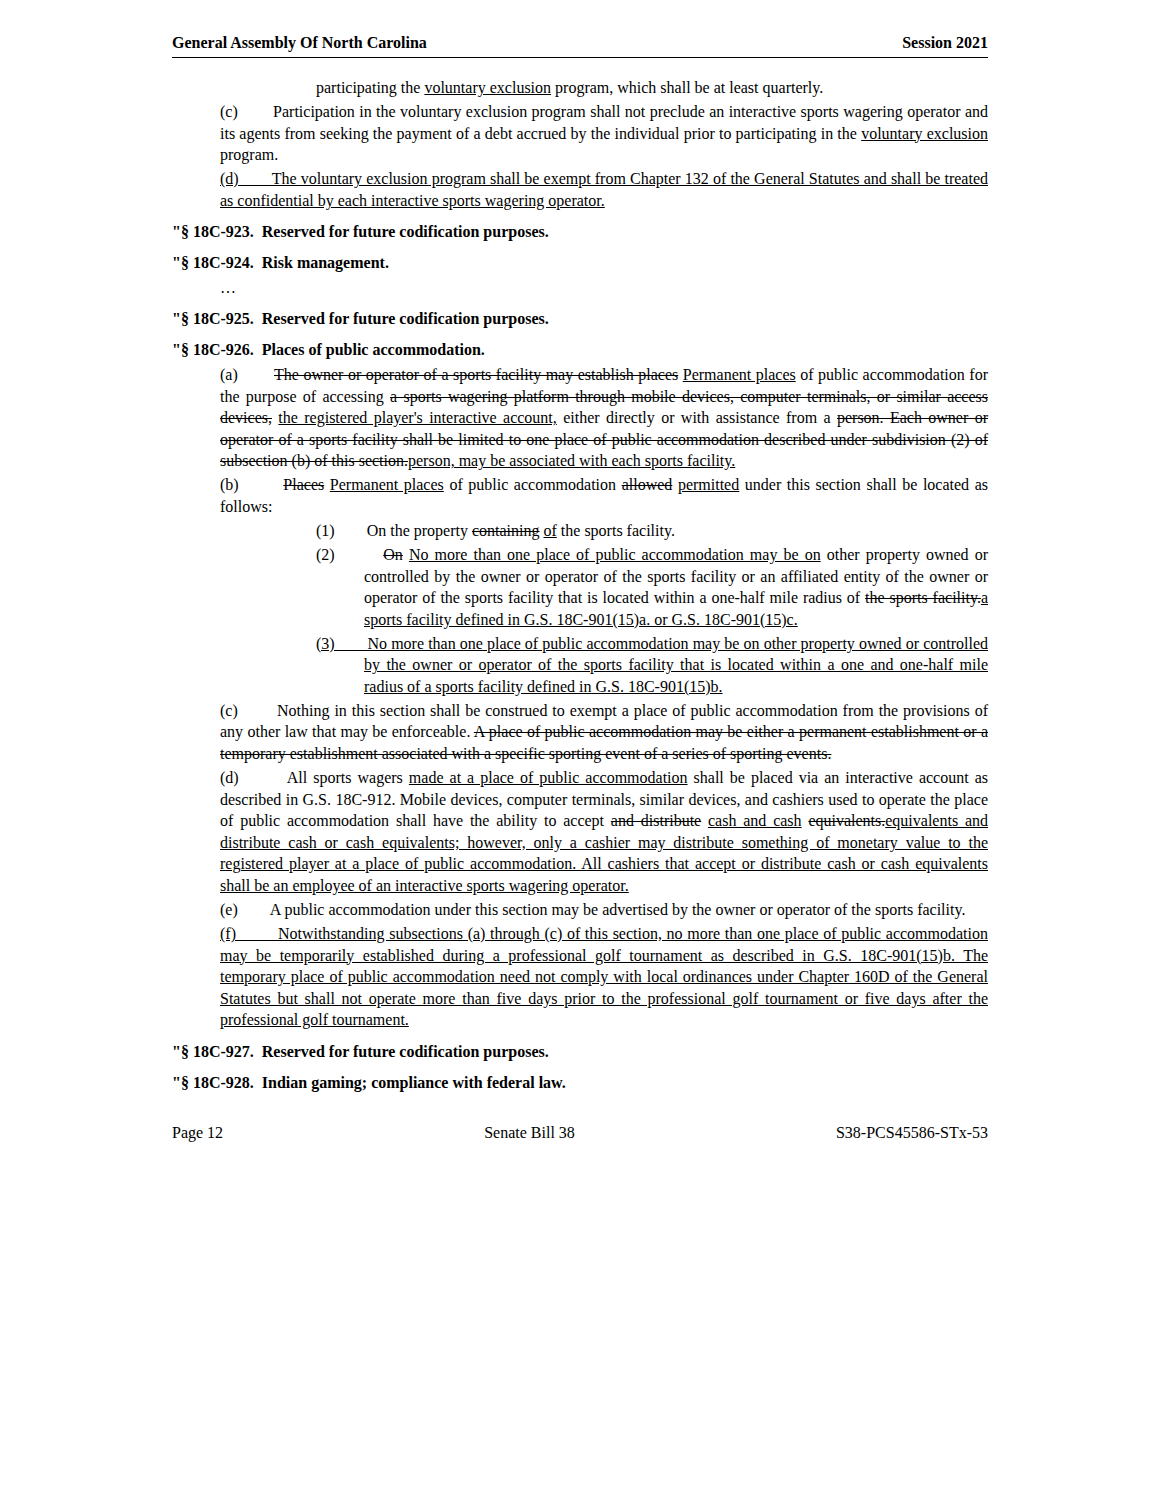General Assembly Of North Carolina Session 2021
participating the voluntary exclusion program, which shall be at least quarterly.
(c) Participation in the voluntary exclusion program shall not preclude an interactive sports wagering operator and its agents from seeking the payment of a debt accrued by the individual prior to participating in the voluntary exclusion program.
(d) The voluntary exclusion program shall be exempt from Chapter 132 of the General Statutes and shall be treated as confidential by each interactive sports wagering operator.
"§ 18C-923. Reserved for future codification purposes.
"§ 18C-924. Risk management.
…
"§ 18C-925. Reserved for future codification purposes.
"§ 18C-926. Places of public accommodation.
(a) The owner or operator of a sports facility may establish places Permanent places of public accommodation for the purpose of accessing a sports wagering platform through mobile devices, computer terminals, or similar access devices, the registered player's interactive account, either directly or with assistance from a person. Each owner or operator of a sports facility shall be limited to one place of public accommodation described under subdivision (2) of subsection (b) of this section.person, may be associated with each sports facility.
(b) Places Permanent places of public accommodation allowed permitted under this section shall be located as follows:
(1) On the property containing of the sports facility.
(2) On No more than one place of public accommodation may be on other property owned or controlled by the owner or operator of the sports facility or an affiliated entity of the owner or operator of the sports facility that is located within a one-half mile radius of the sports facility.a sports facility defined in G.S. 18C-901(15)a. or G.S. 18C-901(15)c.
(3) No more than one place of public accommodation may be on other property owned or controlled by the owner or operator of the sports facility that is located within a one and one-half mile radius of a sports facility defined in G.S. 18C-901(15)b.
(c) Nothing in this section shall be construed to exempt a place of public accommodation from the provisions of any other law that may be enforceable. A place of public accommodation may be either a permanent establishment or a temporary establishment associated with a specific sporting event of a series of sporting events.
(d) All sports wagers made at a place of public accommodation shall be placed via an interactive account as described in G.S. 18C-912. Mobile devices, computer terminals, similar devices, and cashiers used to operate the place of public accommodation shall have the ability to accept and distribute cash and cash equivalents.equivalents and distribute cash or cash equivalents; however, only a cashier may distribute something of monetary value to the registered player at a place of public accommodation. All cashiers that accept or distribute cash or cash equivalents shall be an employee of an interactive sports wagering operator.
(e) A public accommodation under this section may be advertised by the owner or operator of the sports facility.
(f) Notwithstanding subsections (a) through (c) of this section, no more than one place of public accommodation may be temporarily established during a professional golf tournament as described in G.S. 18C-901(15)b. The temporary place of public accommodation need not comply with local ordinances under Chapter 160D of the General Statutes but shall not operate more than five days prior to the professional golf tournament or five days after the professional golf tournament.
"§ 18C-927. Reserved for future codification purposes.
"§ 18C-928. Indian gaming; compliance with federal law.
Page 12 Senate Bill 38 S38-PCS45586-STx-53